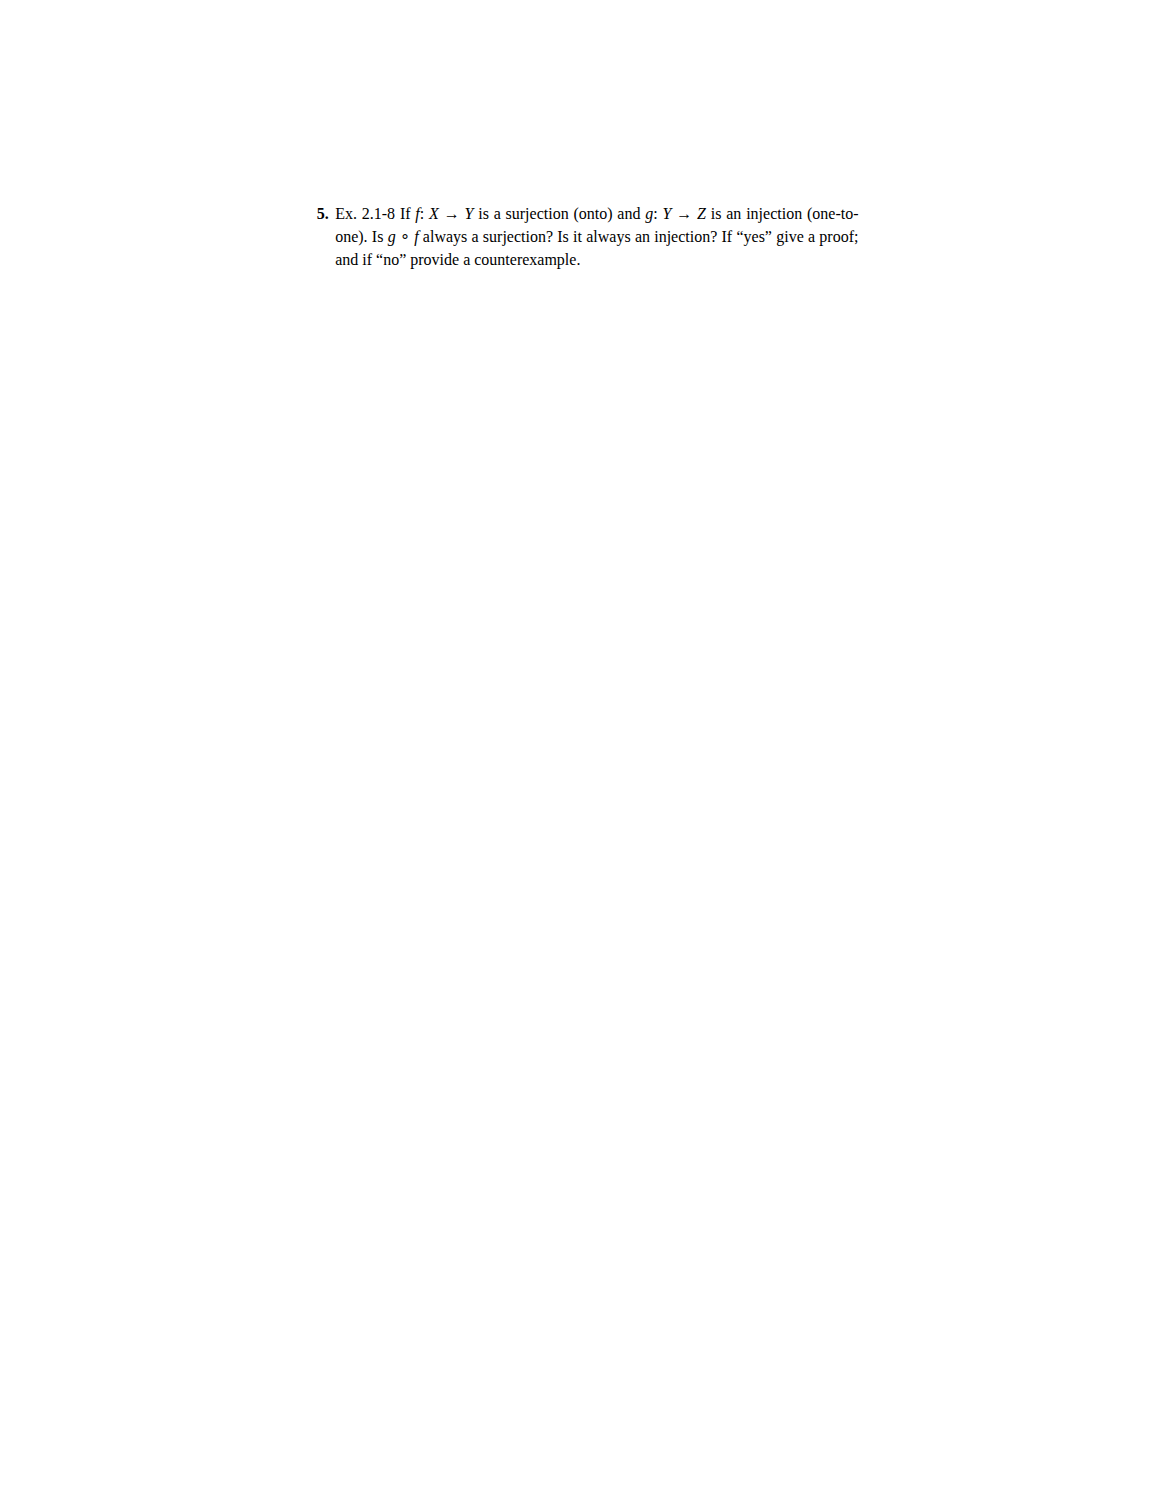5. Ex. 2.1-8 If f: X → Y is a surjection (onto) and g: Y → Z is an injection (one-to-one). Is g ∘ f always a surjection? Is it always an injection? If “yes” give a proof; and if “no” provide a counterexample.